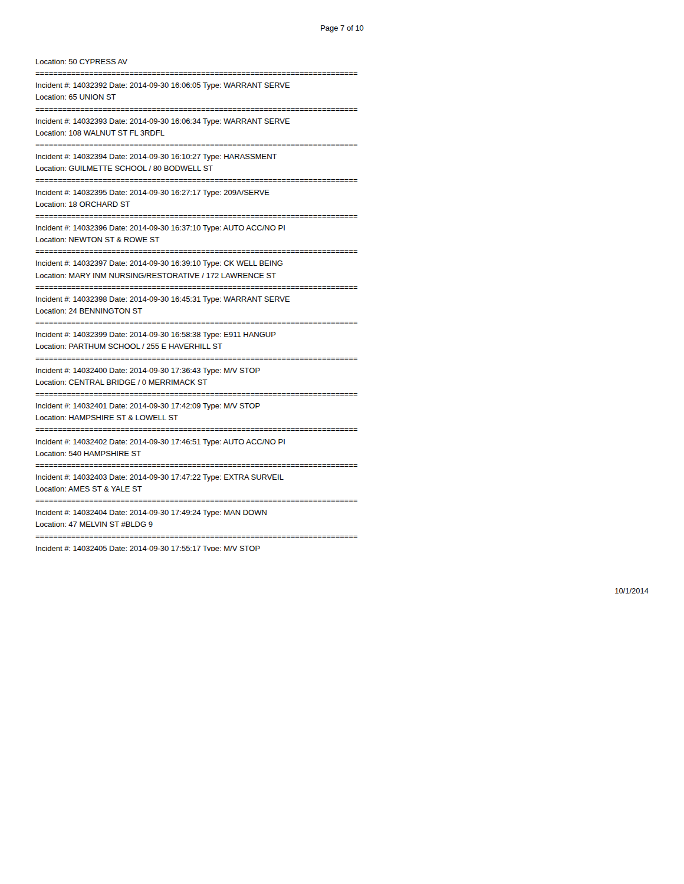Page 7 of 10
Location: 50 CYPRESS AV ======================================================================== Incident #: 14032392 Date: 2014-09-30 16:06:05 Type: WARRANT SERVE Location: 65 UNION ST ======================================================================== Incident #: 14032393 Date: 2014-09-30 16:06:34 Type: WARRANT SERVE Location: 108 WALNUT ST FL 3RDFL ======================================================================== Incident #: 14032394 Date: 2014-09-30 16:10:27 Type: HARASSMENT Location: GUILMETTE SCHOOL / 80 BODWELL ST ======================================================================== Incident #: 14032395 Date: 2014-09-30 16:27:17 Type: 209A/SERVE Location: 18 ORCHARD ST ======================================================================== Incident #: 14032396 Date: 2014-09-30 16:37:10 Type: AUTO ACC/NO PI Location: NEWTON ST & ROWE ST ======================================================================== Incident #: 14032397 Date: 2014-09-30 16:39:10 Type: CK WELL BEING Location: MARY INM NURSING/RESTORATIVE / 172 LAWRENCE ST ======================================================================== Incident #: 14032398 Date: 2014-09-30 16:45:31 Type: WARRANT SERVE Location: 24 BENNINGTON ST ======================================================================== Incident #: 14032399 Date: 2014-09-30 16:58:38 Type: E911 HANGUP Location: PARTHUM SCHOOL / 255 E HAVERHILL ST ======================================================================== Incident #: 14032400 Date: 2014-09-30 17:36:43 Type: M/V STOP Location: CENTRAL BRIDGE / 0 MERRIMACK ST ======================================================================== Incident #: 14032401 Date: 2014-09-30 17:42:09 Type: M/V STOP Location: HAMPSHIRE ST & LOWELL ST ======================================================================== Incident #: 14032402 Date: 2014-09-30 17:46:51 Type: AUTO ACC/NO PI Location: 540 HAMPSHIRE ST ======================================================================== Incident #: 14032403 Date: 2014-09-30 17:47:22 Type: EXTRA SURVEIL Location: AMES ST & YALE ST ======================================================================== Incident #: 14032404 Date: 2014-09-30 17:49:24 Type: MAN DOWN Location: 47 MELVIN ST #BLDG 9 ======================================================================== Incident #: 14032405 Date: 2014-09-30 17:55:17 Type: M/V STOP
10/1/2014